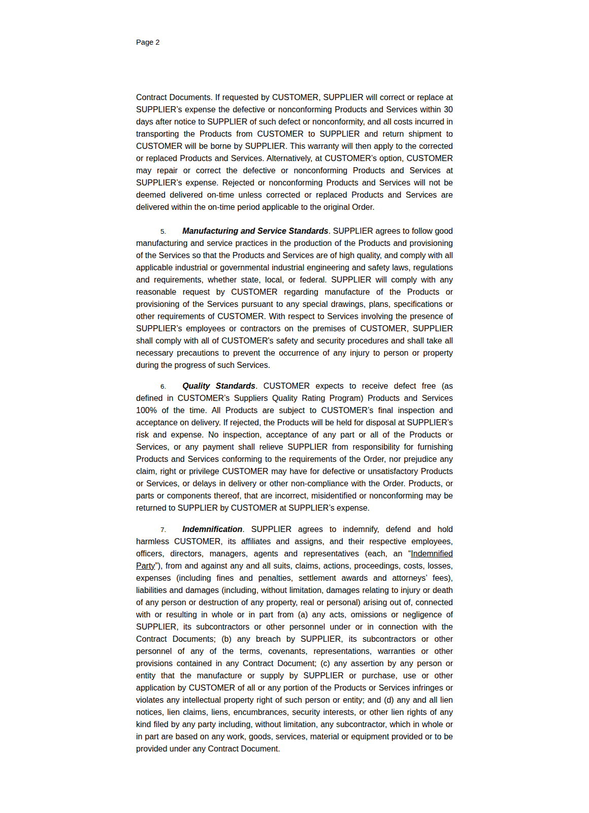Page 2
Contract Documents. If requested by CUSTOMER, SUPPLIER will correct or replace at SUPPLIER’s expense the defective or nonconforming Products and Services within 30 days after notice to SUPPLIER of such defect or nonconformity, and all costs incurred in transporting the Products from CUSTOMER to SUPPLIER and return shipment to CUSTOMER will be borne by SUPPLIER. This warranty will then apply to the corrected or replaced Products and Services. Alternatively, at CUSTOMER’s option, CUSTOMER may repair or correct the defective or nonconforming Products and Services at SUPPLIER’s expense. Rejected or nonconforming Products and Services will not be deemed delivered on-time unless corrected or replaced Products and Services are delivered within the on-time period applicable to the original Order.
5.  Manufacturing and Service Standards. SUPPLIER agrees to follow good manufacturing and service practices in the production of the Products and provisioning of the Services so that the Products and Services are of high quality, and comply with all applicable industrial or governmental industrial engineering and safety laws, regulations and requirements, whether state, local, or federal. SUPPLIER will comply with any reasonable request by CUSTOMER regarding manufacture of the Products or provisioning of the Services pursuant to any special drawings, plans, specifications or other requirements of CUSTOMER. With respect to Services involving the presence of SUPPLIER’s employees or contractors on the premises of CUSTOMER, SUPPLIER shall comply with all of CUSTOMER's safety and security procedures and shall take all necessary precautions to prevent the occurrence of any injury to person or property during the progress of such Services.
6.  Quality Standards. CUSTOMER expects to receive defect free (as defined in CUSTOMER’s Suppliers Quality Rating Program) Products and Services 100% of the time. All Products are subject to CUSTOMER’s final inspection and acceptance on delivery. If rejected, the Products will be held for disposal at SUPPLIER’s risk and expense. No inspection, acceptance of any part or all of the Products or Services, or any payment shall relieve SUPPLIER from responsibility for furnishing Products and Services conforming to the requirements of the Order, nor prejudice any claim, right or privilege CUSTOMER may have for defective or unsatisfactory Products or Services, or delays in delivery or other non-compliance with the Order. Products, or parts or components thereof, that are incorrect, misidentified or nonconforming may be returned to SUPPLIER by CUSTOMER at SUPPLIER’s expense.
7.  Indemnification. SUPPLIER agrees to indemnify, defend and hold harmless CUSTOMER, its affiliates and assigns, and their respective employees, officers, directors, managers, agents and representatives (each, an “Indemnified Party”), from and against any and all suits, claims, actions, proceedings, costs, losses, expenses (including fines and penalties, settlement awards and attorneys’ fees), liabilities and damages (including, without limitation, damages relating to injury or death of any person or destruction of any property, real or personal) arising out of, connected with or resulting in whole or in part from (a) any acts, omissions or negligence of SUPPLIER, its subcontractors or other personnel under or in connection with the Contract Documents; (b) any breach by SUPPLIER, its subcontractors or other personnel of any of the terms, covenants, representations, warranties or other provisions contained in any Contract Document; (c) any assertion by any person or entity that the manufacture or supply by SUPPLIER or purchase, use or other application by CUSTOMER of all or any portion of the Products or Services infringes or violates any intellectual property right of such person or entity; and (d) any and all lien notices, lien claims, liens, encumbrances, security interests, or other lien rights of any kind filed by any party including, without limitation, any subcontractor, which in whole or in part are based on any work, goods, services, material or equipment provided or to be provided under any Contract Document.